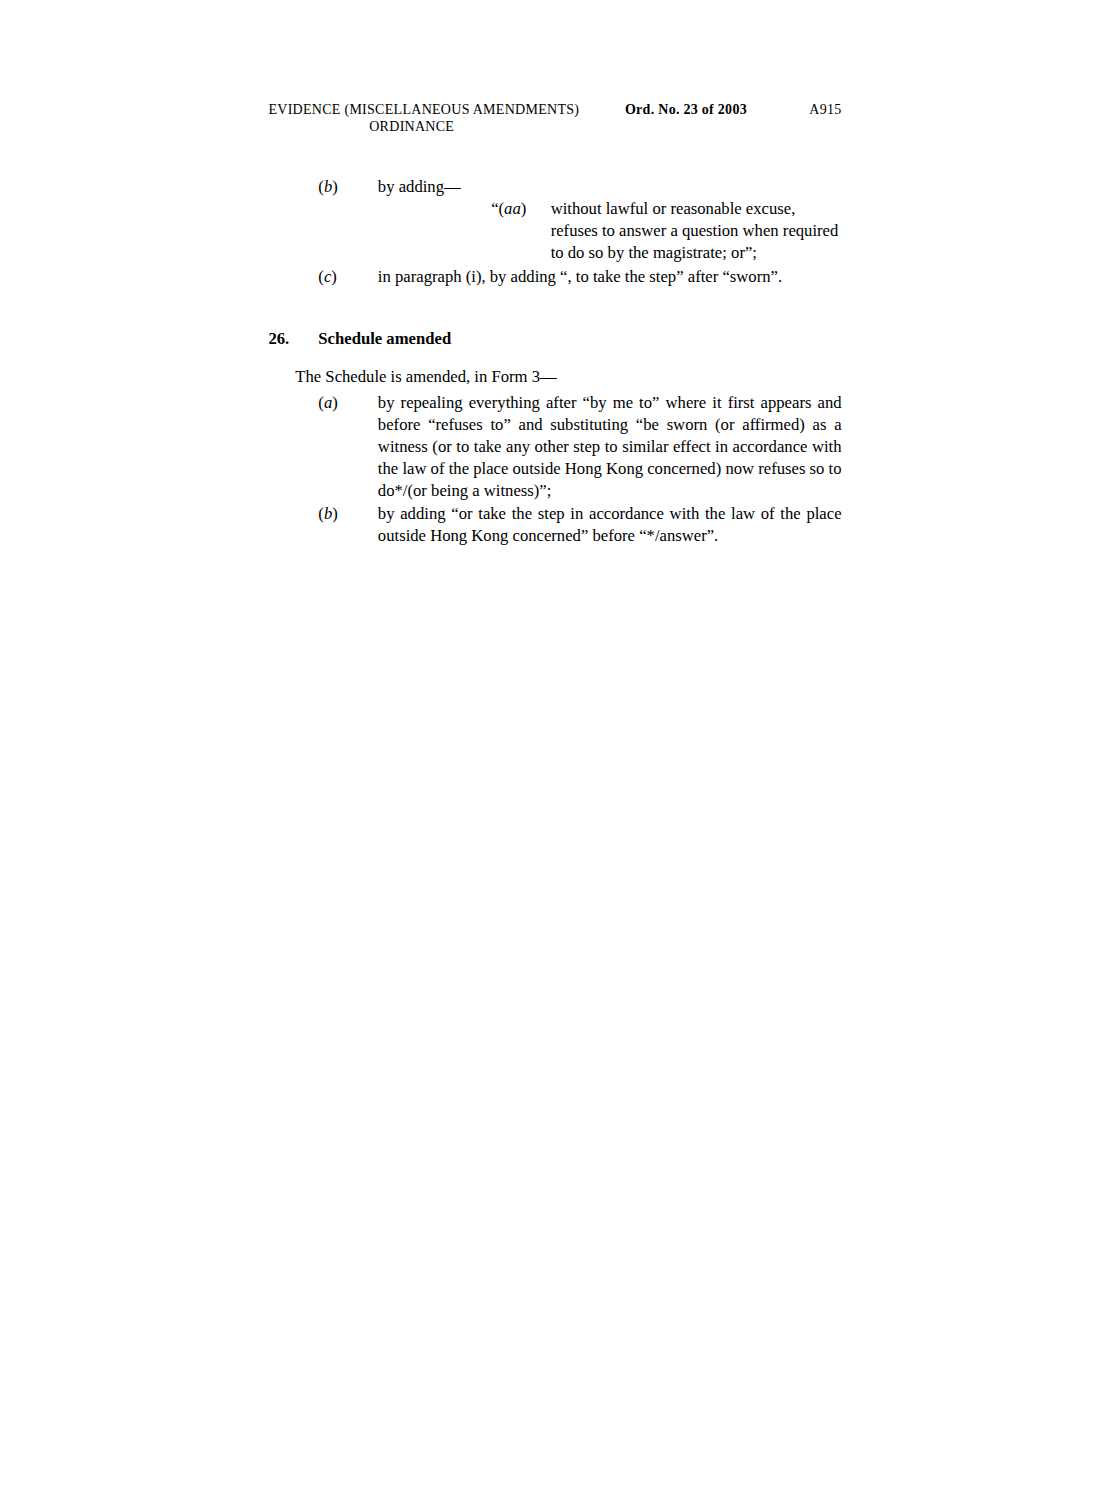EVIDENCE (MISCELLANEOUS AMENDMENTS) ORDINANCE
Ord. No. 23 of 2003
A915
(b) by adding—
“(aa) without lawful or reasonable excuse, refuses to answer a question when required to do so by the magistrate; or”;
(c) in paragraph (i), by adding “, to take the step” after “sworn”.
26. Schedule amended
The Schedule is amended, in Form 3—
(a) by repealing everything after “by me to” where it first appears and before “refuses to” and substituting “be sworn (or affirmed) as a witness (or to take any other step to similar effect in accordance with the law of the place outside Hong Kong concerned) now refuses so to do*/(or being a witness)”;
(b) by adding “or take the step in accordance with the law of the place outside Hong Kong concerned” before “*/answer”.